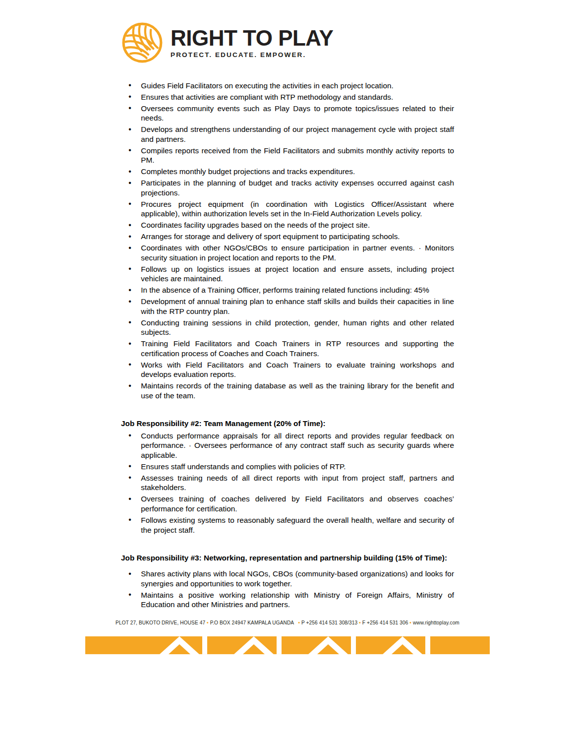RIGHT TO PLAY
PROTECT. EDUCATE. EMPOWER.
Guides Field Facilitators on executing the activities in each project location.
Ensures that activities are compliant with RTP methodology and standards.
Oversees community events such as Play Days to promote topics/issues related to their needs.
Develops and strengthens understanding of our project management cycle with project staff and partners.
Compiles reports received from the Field Facilitators and submits monthly activity reports to PM.
Completes monthly budget projections and tracks expenditures.
Participates in the planning of budget and tracks activity expenses occurred against cash projections.
Procures project equipment (in coordination with Logistics Officer/Assistant where applicable), within authorization levels set in the In-Field Authorization Levels policy.
Coordinates facility upgrades based on the needs of the project site.
Arranges for storage and delivery of sport equipment to participating schools.
Coordinates with other NGOs/CBOs to ensure participation in partner events. · Monitors security situation in project location and reports to the PM.
Follows up on logistics issues at project location and ensure assets, including project vehicles are maintained.
In the absence of a Training Officer, performs training related functions including: 45%
Development of annual training plan to enhance staff skills and builds their capacities in line with the RTP country plan.
Conducting training sessions in child protection, gender, human rights and other related subjects.
Training Field Facilitators and Coach Trainers in RTP resources and supporting the certification process of Coaches and Coach Trainers.
Works with Field Facilitators and Coach Trainers to evaluate training workshops and develops evaluation reports.
Maintains records of the training database as well as the training library for the benefit and use of the team.
_______________________________________________________________________________________
Job Responsibility #2: Team Management (20% of Time):
Conducts performance appraisals for all direct reports and provides regular feedback on performance. · Oversees performance of any contract staff such as security guards where applicable.
Ensures staff understands and complies with policies of RTP.
Assesses training needs of all direct reports with input from project staff, partners and stakeholders.
Oversees training of coaches delivered by Field Facilitators and observes coaches’ performance for certification.
Follows existing systems to reasonably safeguard the overall health, welfare and security of the project staff.
_______________________________________________________________________________________
Job Responsibility #3: Networking, representation and partnership building (15% of Time):
Shares activity plans with local NGOs, CBOs (community-based organizations) and looks for synergies and opportunities to work together.
Maintains a positive working relationship with Ministry of Foreign Affairs, Ministry of Education and other Ministries and partners.
PLOT 27, BUKOTO DRIVE, HOUSE 47 • P.O BOX 24947 KAMPALA UGANDA • P +256 414 531 308/313 • F +256 414 531 306 • www.righttoplay.com